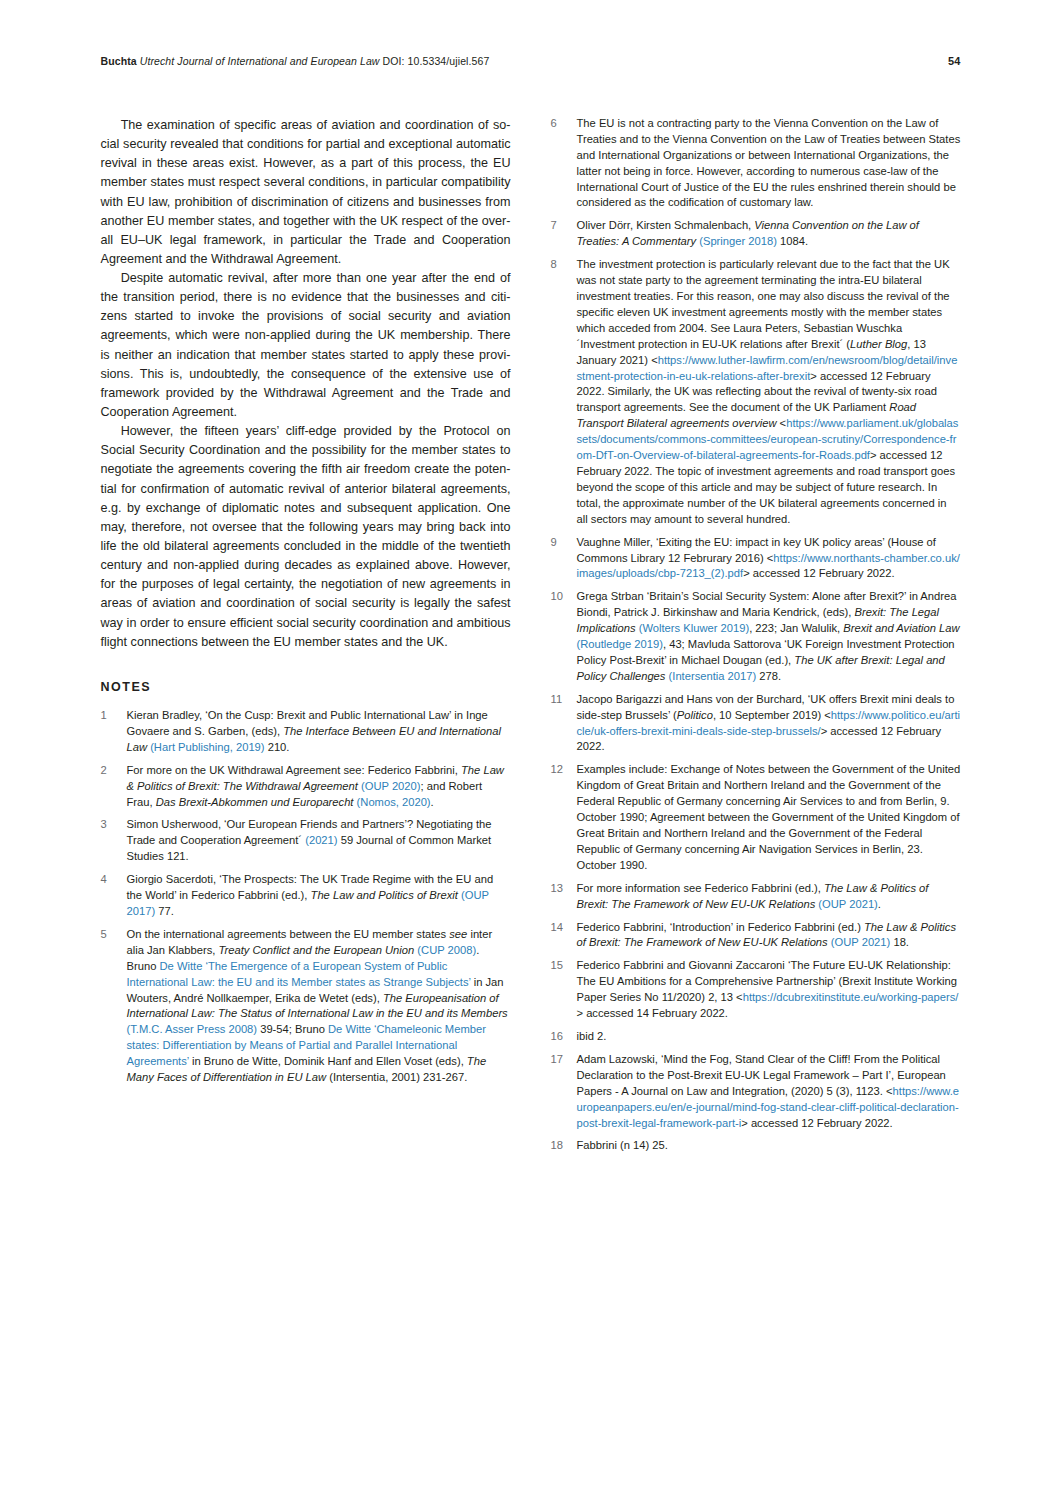Buchta Utrecht Journal of International and European Law DOI: 10.5334/ujiel.567
54
The examination of specific areas of aviation and coordination of social security revealed that conditions for partial and exceptional automatic revival in these areas exist. However, as a part of this process, the EU member states must respect several conditions, in particular compatibility with EU law, prohibition of discrimination of citizens and businesses from another EU member states, and together with the UK respect of the overall EU–UK legal framework, in particular the Trade and Cooperation Agreement and the Withdrawal Agreement.
Despite automatic revival, after more than one year after the end of the transition period, there is no evidence that the businesses and citizens started to invoke the provisions of social security and aviation agreements, which were non-applied during the UK membership. There is neither an indication that member states started to apply these provisions. This is, undoubtedly, the consequence of the extensive use of framework provided by the Withdrawal Agreement and the Trade and Cooperation Agreement.
However, the fifteen years’ cliff-edge provided by the Protocol on Social Security Coordination and the possibility for the member states to negotiate the agreements covering the fifth air freedom create the potential for confirmation of automatic revival of anterior bilateral agreements, e.g. by exchange of diplomatic notes and subsequent application. One may, therefore, not oversee that the following years may bring back into life the old bilateral agreements concluded in the middle of the twentieth century and non-applied during decades as explained above. However, for the purposes of legal certainty, the negotiation of new agreements in areas of aviation and coordination of social security is legally the safest way in order to ensure efficient social security coordination and ambitious flight connections between the EU member states and the UK.
NOTES
1 Kieran Bradley, ‘On the Cusp: Brexit and Public International Law’ in Inge Govaere and S. Garben, (eds), The Interface Between EU and International Law (Hart Publishing, 2019) 210.
2 For more on the UK Withdrawal Agreement see: Federico Fabbrini, The Law & Politics of Brexit: The Withdrawal Agreement (OUP 2020); and Robert Frau, Das Brexit-Abkommen und Europarecht (Nomos, 2020).
3 Simon Usherwood, ‘Our European Friends and Partners’? Negotiating the Trade and Cooperation Agreement´ (2021) 59 Journal of Common Market Studies 121.
4 Giorgio Sacerdoti, ‘The Prospects: The UK Trade Regime with the EU and the World’ in Federico Fabbrini (ed.), The Law and Politics of Brexit (OUP 2017) 77.
5 On the international agreements between the EU member states see inter alia Jan Klabbers, Treaty Conflict and the European Union (CUP 2008). Bruno De Witte ‘The Emergence of a European System of Public International Law: the EU and its Member states as Strange Subjects’ in Jan Wouters, André Nollkaemper, Erika de Wetet (eds), The Europeanisation of International Law: The Status of International Law in the EU and its Members (T.M.C. Asser Press 2008) 39-54; Bruno De Witte ‘Chameleonic Member states: Differentiation by Means of Partial and Parallel International Agreements’ in Bruno de Witte, Dominik Hanf and Ellen Voset (eds), The Many Faces of Differentiation in EU Law (Intersentia, 2001) 231-267.
6 The EU is not a contracting party to the Vienna Convention on the Law of Treaties and to the Vienna Convention on the Law of Treaties between States and International Organizations or between International Organizations, the latter not being in force. However, according to numerous case-law of the International Court of Justice of the EU the rules enshrined therein should be considered as the codification of customary law.
7 Oliver Dörr, Kirsten Schmalenbach, Vienna Convention on the Law of Treaties: A Commentary (Springer 2018) 1084.
8 The investment protection is particularly relevant due to the fact that the UK was not state party to the agreement terminating the intra-EU bilateral investment treaties. For this reason, one may also discuss the revival of the specific eleven UK investment agreements mostly with the member states which acceded from 2004. See Laura Peters, Sebastian Wuschka ´Investment protection in EU-UK relations after Brexit´ (Luther Blog, 13 January 2021) <https://www.luther-lawfirm.com/en/newsroom/blog/detail/investment-protection-in-eu-uk-relations-after-brexit> accessed 12 February 2022. Similarly, the UK was reflecting about the revival of twenty-six road transport agreements. See the document of the UK Parliament Road Transport Bilateral agreements overview <https://www.parliament.uk/globalassets/documents/commons-committees/european-scrutiny/Correspondence-from-DfT-on-Overview-of-bilateral-agreements-for-Roads.pdf> accessed 12 February 2022. The topic of investment agreements and road transport goes beyond the scope of this article and may be subject of future research. In total, the approximate number of the UK bilateral agreements concerned in all sectors may amount to several hundred.
9 Vaughne Miller, ‘Exiting the EU: impact in key UK policy areas’ (House of Commons Library 12 Februrary 2016) <https://www.northants-chamber.co.uk/images/uploads/cbp-7213_(2).pdf> accessed 12 February 2022.
10 Grega Strban ‘Britain’s Social Security System: Alone after Brexit?’ in Andrea Biondi, Patrick J. Birkinshaw and Maria Kendrick, (eds), Brexit: The Legal Implications (Wolters Kluwer 2019), 223; Jan Walulik, Brexit and Aviation Law (Routledge 2019), 43; Mavluda Sattorova ‘UK Foreign Investment Protection Policy Post-Brexit’ in Michael Dougan (ed.), The UK after Brexit: Legal and Policy Challenges (Intersentia 2017) 278.
11 Jacopo Barigazzi and Hans von der Burchard, ‘UK offers Brexit mini deals to side-step Brussels’ (Politico, 10 September 2019) <https://www.politico.eu/article/uk-offers-brexit-mini-deals-side-step-brussels/> accessed 12 February 2022.
12 Examples include: Exchange of Notes between the Government of the United Kingdom of Great Britain and Northern Ireland and the Government of the Federal Republic of Germany concerning Air Services to and from Berlin, 9. October 1990; Agreement between the Government of the United Kingdom of Great Britain and Northern Ireland and the Government of the Federal Republic of Germany concerning Air Navigation Services in Berlin, 23. October 1990.
13 For more information see Federico Fabbrini (ed.), The Law & Politics of Brexit: The Framework of New EU-UK Relations (OUP 2021).
14 Federico Fabbrini, ‘Introduction’ in Federico Fabbrini (ed.) The Law & Politics of Brexit: The Framework of New EU-UK Relations (OUP 2021) 18.
15 Federico Fabbrini and Giovanni Zaccaroni ‘The Future EU-UK Relationship: The EU Ambitions for a Comprehensive Partnership’ (Brexit Institute Working Paper Series No 11/2020) 2, 13 <https://dcubrexitinstitute.eu/working-papers/> accessed 14 February 2022.
16ibid 2.
17 Adam Lazowski, ‘Mind the Fog, Stand Clear of the Cliff! From the Political Declaration to the Post-Brexit EU-UK Legal Framework – Part I’, European Papers - A Journal on Law and Integration, (2020) 5 (3), 1123. <https://www.europeanpapers.eu/en/e-journal/mind-fog-stand-clear-cliff-political-declaration-post-brexit-legal-framework-part-i> accessed 12 February 2022.
18 Fabbrini (n 14) 25.